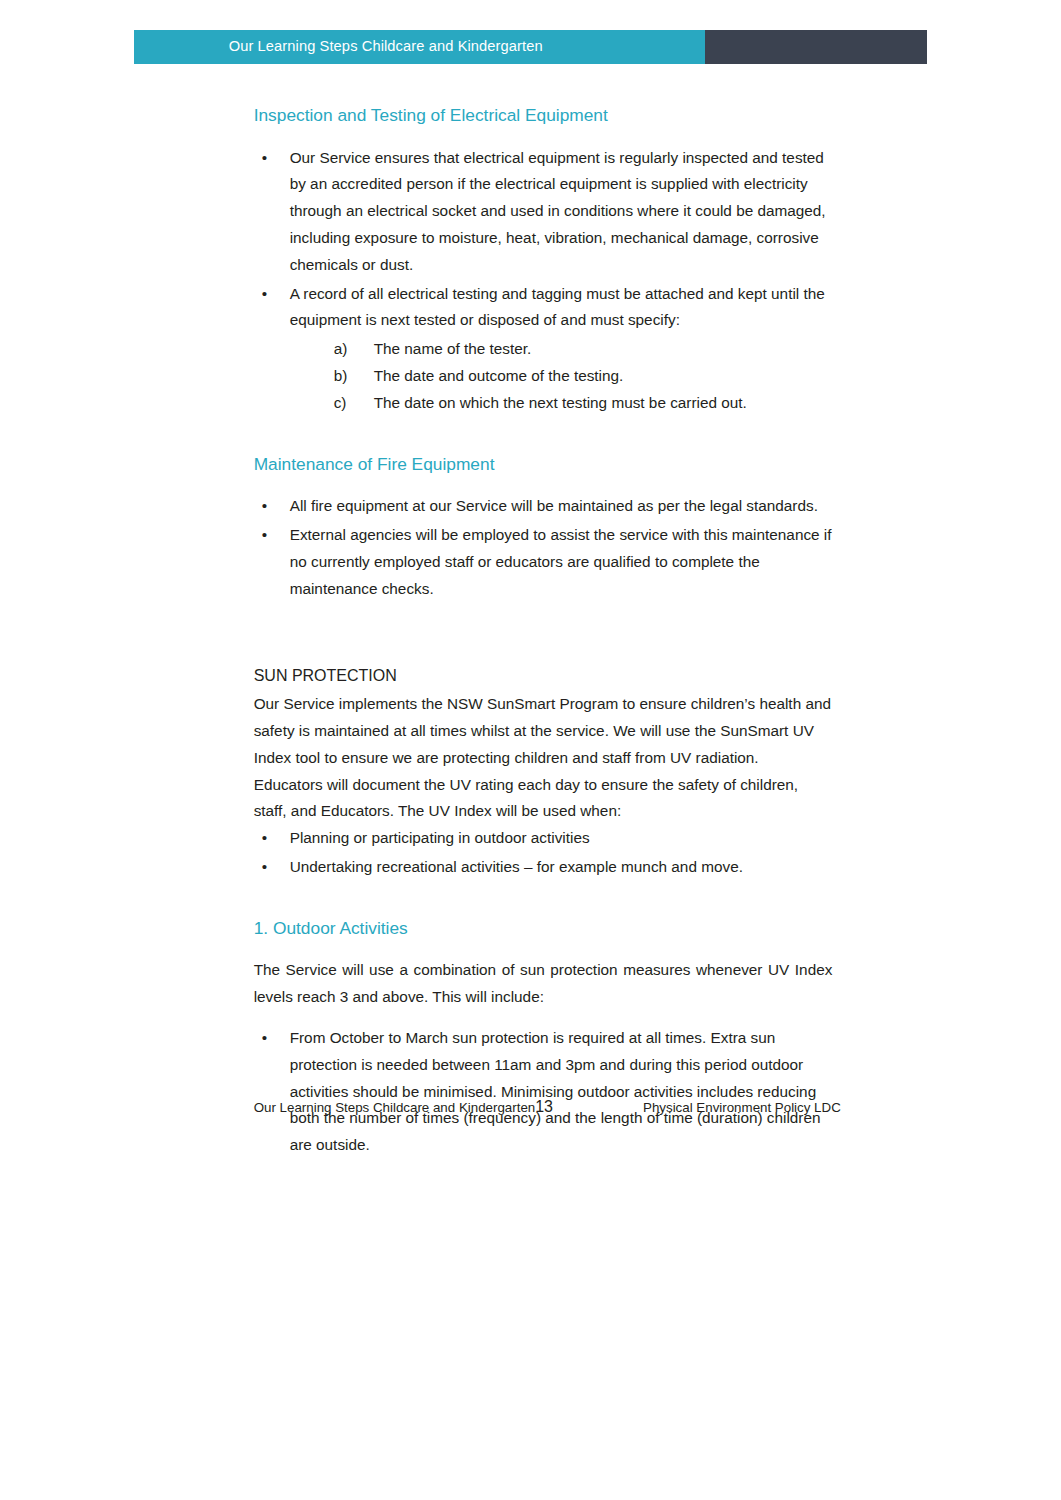Our Learning Steps Childcare and Kindergarten
Inspection and Testing of Electrical Equipment
Our Service ensures that electrical equipment is regularly inspected and tested by an accredited person if the electrical equipment is supplied with electricity through an electrical socket and used in conditions where it could be damaged, including exposure to moisture, heat, vibration, mechanical damage, corrosive chemicals or dust.
A record of all electrical testing and tagging must be attached and kept until the equipment is next tested or disposed of and must specify:
The name of the tester.
The date and outcome of the testing.
The date on which the next testing must be carried out.
Maintenance of Fire Equipment
All fire equipment at our Service will be maintained as per the legal standards.
External agencies will be employed to assist the service with this maintenance if no currently employed staff or educators are qualified to complete the maintenance checks.
SUN PROTECTION
Our Service implements the NSW SunSmart Program to ensure children’s health and safety is maintained at all times whilst at the service. We will use the SunSmart UV Index tool to ensure we are protecting children and staff from UV radiation. Educators will document the UV rating each day to ensure the safety of children, staff, and Educators. The UV Index will be used when:
Planning or participating in outdoor activities
Undertaking recreational activities – for example munch and move.
1. Outdoor Activities
The Service will use a combination of sun protection measures whenever UV Index levels reach 3 and above. This will include:
From October to March sun protection is required at all times. Extra sun protection is needed between 11am and 3pm and during this period outdoor activities should be minimised. Minimising outdoor activities includes reducing both the number of times (frequency) and the length of time (duration) children are outside.
Our Learning Steps Childcare and Kindergarten
13
Physical Environment Policy LDC